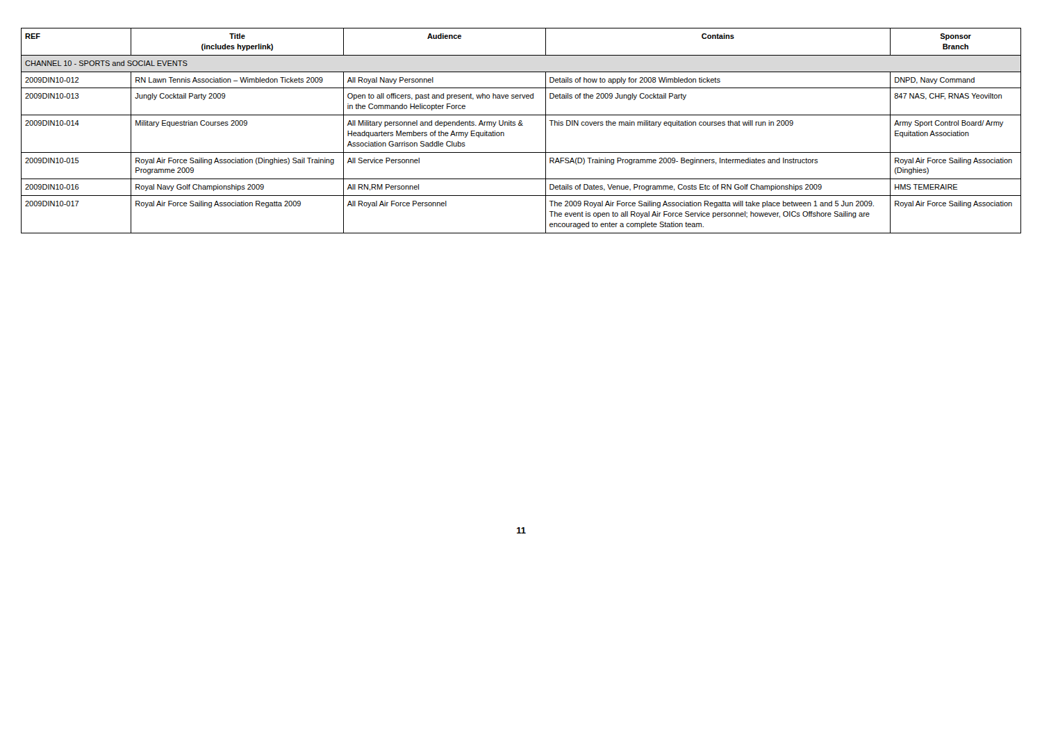| REF | Title (includes hyperlink) | Audience | Contains | Sponsor Branch |
| --- | --- | --- | --- | --- |
| CHANNEL 10 - SPORTS and SOCIAL EVENTS |
| 2009DIN10-012 | RN Lawn Tennis Association – Wimbledon Tickets 2009 | All Royal Navy Personnel | Details of how to apply for 2008 Wimbledon tickets | DNPD, Navy Command |
| 2009DIN10-013 | Jungly Cocktail Party 2009 | Open to all officers, past and present, who have served in the Commando Helicopter Force | Details of the 2009 Jungly Cocktail Party | 847 NAS, CHF, RNAS Yeovilton |
| 2009DIN10-014 | Military Equestrian Courses 2009 | All Military personnel and dependents. Army Units & Headquarters Members of the Army Equitation Association Garrison Saddle Clubs | This DIN covers the main military equitation courses that will run in 2009 | Army Sport Control Board/ Army Equitation Association |
| 2009DIN10-015 | Royal Air Force Sailing Association (Dinghies) Sail Training Programme 2009 | All Service Personnel | RAFSA(D) Training Programme 2009- Beginners, Intermediates and Instructors | Royal Air Force Sailing Association (Dinghies) |
| 2009DIN10-016 | Royal Navy Golf Championships 2009 | All RN,RM Personnel | Details of Dates, Venue, Programme, Costs Etc of RN Golf Championships 2009 | HMS TEMERAIRE |
| 2009DIN10-017 | Royal Air Force Sailing Association Regatta 2009 | All Royal Air Force Personnel | The 2009 Royal Air Force Sailing Association Regatta will take place between 1 and 5 Jun 2009. The event is open to all Royal Air Force Service personnel; however, OICs Offshore Sailing are encouraged to enter a complete Station team. | Royal Air Force Sailing Association |
11